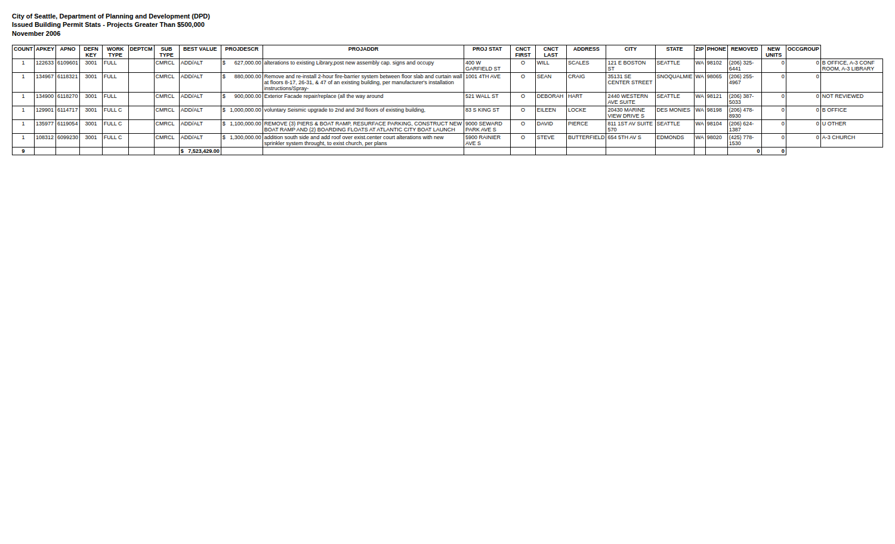City of Seattle, Department of Planning and Development (DPD)
Issued Building Permit Stats - Projects Greater Than $500,000
November 2006
| COUNT | APKEY | APNO | DEFN KEY | WORK TYPE | DEPTCM | SUB TYPE | BEST VALUE | PROJDESCR | PROJADDR | PROJ STAT | CNCT FIRST | CNCT LAST | ADDRESS | CITY | STATE | ZIP | PHONE | REMOVED | NEW UNITS | OCCGROUP |
| --- | --- | --- | --- | --- | --- | --- | --- | --- | --- | --- | --- | --- | --- | --- | --- | --- | --- | --- | --- | --- |
| 1 | 122633 | 6109601 | 3001 | FULL | | CMRCL | ADD/ALT | $ 627,000.00 | alterations to existing Library,post new assembly cap. signs and occupy | 400 W GARFIELD ST | O | WILL | SCALES | 121 E BOSTON ST | SEATTLE | WA | 98102 | (206) 325-6441 | 0 | 0 | B OFFICE, A-3 CONF ROOM, A-3 LIBRARY |
| 1 | 134967 | 6118321 | 3001 | FULL | | CMRCL | ADD/ALT | $ 880,000.00 | Remove and re-install 2-hour fire-barrier system between floor slab and curtain wall at floors 8-17, 26-31, & 47 of an existing building, per manufacturer's installation instructions/Spray- | 1001 4TH AVE | O | SEAN | CRAIG | 35131 SE CENTER STREET | SNOQUALMIE | WA | 98065 | (206) 255-4967 | 0 | 0 | |
| 1 | 134900 | 6118270 | 3001 | FULL | | CMRCL | ADD/ALT | $ 900,000.00 | Exterior Facade repair/replace (all the way around | 521 WALL ST | O | DEBORAH | HART | 2440 WESTERN AVE SUITE | SEATTLE | WA | 98121 | (206) 387-5033 | 0 | 0 | NOT REVIEWED |
| 1 | 129901 | 6114717 | 3001 | FULL C | | CMRCL | ADD/ALT | $ 1,000,000.00 | voluntary Seismic upgrade to 2nd and 3rd floors of existing building, | 83 S KING ST | O | EILEEN | LOCKE | 20430 MARINE VIEW DRIVE S | DES MONIES | WA | 98198 | (206) 478-8930 | 0 | 0 | B OFFICE |
| 1 | 135977 | 6119054 | 3001 | FULL C | | CMRCL | ADD/ALT | $ 1,100,000.00 | REMOVE (3) PIERS & BOAT RAMP, RESURFACE PARKING, CONSTRUCT NEW BOAT RAMP AND (2) BOARDING FLOATS AT ATLANTIC CITY BOAT LAUNCH | 9000 SEWARD PARK AVE S | O | DAVID | PIERCE | 811 1ST AV SUITE 570 | SEATTLE | WA | 98104 | (206) 624-1387 | 0 | 0 | U OTHER |
| 1 | 108312 | 6099230 | 3001 | FULL C | | CMRCL | ADD/ALT | $ 1,300,000.00 | addition south side and add roof over exist.center court alterations with new sprinkler system throught, to exist church, per plans | 5900 RAINIER AVE S | O | STEVE | BUTTERFIELD | 654 5TH AV S | EDMONDS | WA | 98020 | (425) 778-1530 | 0 | 0 | A-3 CHURCH |
| 9 | | | | | | | $ 7,523,429.00 | | | | | | | | | | | 0 | 0 |